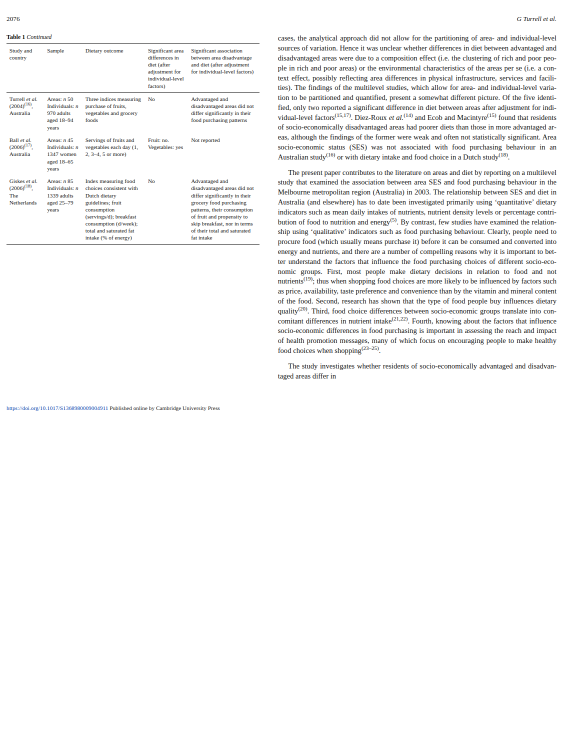2076 G Turrell et al.
Table 1 Continued
| Study and country | Sample | Dietary outcome | Significant area differences in diet (after adjustment for individual-level factors) | Significant association between area disadvantage and diet (after adjustment for individual-level factors) |
| --- | --- | --- | --- | --- |
| Turrell et al. (2004) (16) , Australia | Areas: n 50 Individuals: n 970 adults aged 18–94 years | Three indices measuring purchase of fruits, vegetables and grocery foods | No | Advantaged and disadvantaged areas did not differ significantly in their food purchasing patterns |
| Ball et al. (2006) (17) , Australia | Areas: n 45 Individuals: n 1347 women aged 18–65 years | Servings of fruits and vegetables each day (1, 2, 3–4, 5 or more) | Fruit: no. Vegetables: yes | Not reported |
| Giskes et al. (2006) (18) , The Netherlands | Areas: n 85 Individuals: n 1339 adults aged 25–79 years | Index measuring food choices consistent with Dutch dietary guidelines; fruit consumption (servings/d); breakfast consumption (d/week); total and saturated fat intake (% of energy) | No | Advantaged and disadvantaged areas did not differ significantly in their grocery food purchasing patterns, their consumption of fruit and propensity to skip breakfast, nor in terms of their total and saturated fat intake |
cases, the analytical approach did not allow for the partitioning of area- and individual-level sources of variation. Hence it was unclear whether differences in diet between advantaged and disadvantaged areas were due to a composition effect (i.e. the clustering of rich and poor people in rich and poor areas) or the environmental characteristics of the areas per se (i.e. a context effect, possibly reflecting area differences in physical infrastructure, services and facilities). The findings of the multilevel studies, which allow for area- and individual-level variation to be partitioned and quantified, present a somewhat different picture. Of the five identified, only two reported a significant difference in diet between areas after adjustment for individual-level factors(15,17). Diez-Roux et al.(14) and Ecob and Macintyre(15) found that residents of socio-economically disadvantaged areas had poorer diets than those in more advantaged areas, although the findings of the former were weak and often not statistically significant. Area socio-economic status (SES) was not associated with food purchasing behaviour in an Australian study(16) or with dietary intake and food choice in a Dutch study(18).
The present paper contributes to the literature on areas and diet by reporting on a multilevel study that examined the association between area SES and food purchasing behaviour in the Melbourne metropolitan region (Australia) in 2003. The relationship between SES and diet in Australia (and elsewhere) has to date been investigated primarily using ‘quantitative’ dietary indicators such as mean daily intakes of nutrients, nutrient density levels or percentage contribution of food to nutrition and energy(5). By contrast, few studies have examined the relationship using ‘qualitative’ indicators such as food purchasing behaviour. Clearly, people need to procure food (which usually means purchase it) before it can be consumed and converted into energy and nutrients, and there are a number of compelling reasons why it is important to better understand the factors that influence the food purchasing choices of different socio-economic groups. First, most people make dietary decisions in relation to food and not nutrients(19); thus when shopping food choices are more likely to be influenced by factors such as price, availability, taste preference and convenience than by the vitamin and mineral content of the food. Second, research has shown that the type of food people buy influences dietary quality(20). Third, food choice differences between socio-economic groups translate into concomitant differences in nutrient intake(21,22). Fourth, knowing about the factors that influence socio-economic differences in food purchasing is important in assessing the reach and impact of health promotion messages, many of which focus on encouraging people to make healthy food choices when shopping(23–25).
The study investigates whether residents of socio-economically advantaged and disadvantaged areas differ in
https://doi.org/10.1017/S1368980009004911 Published online by Cambridge University Press